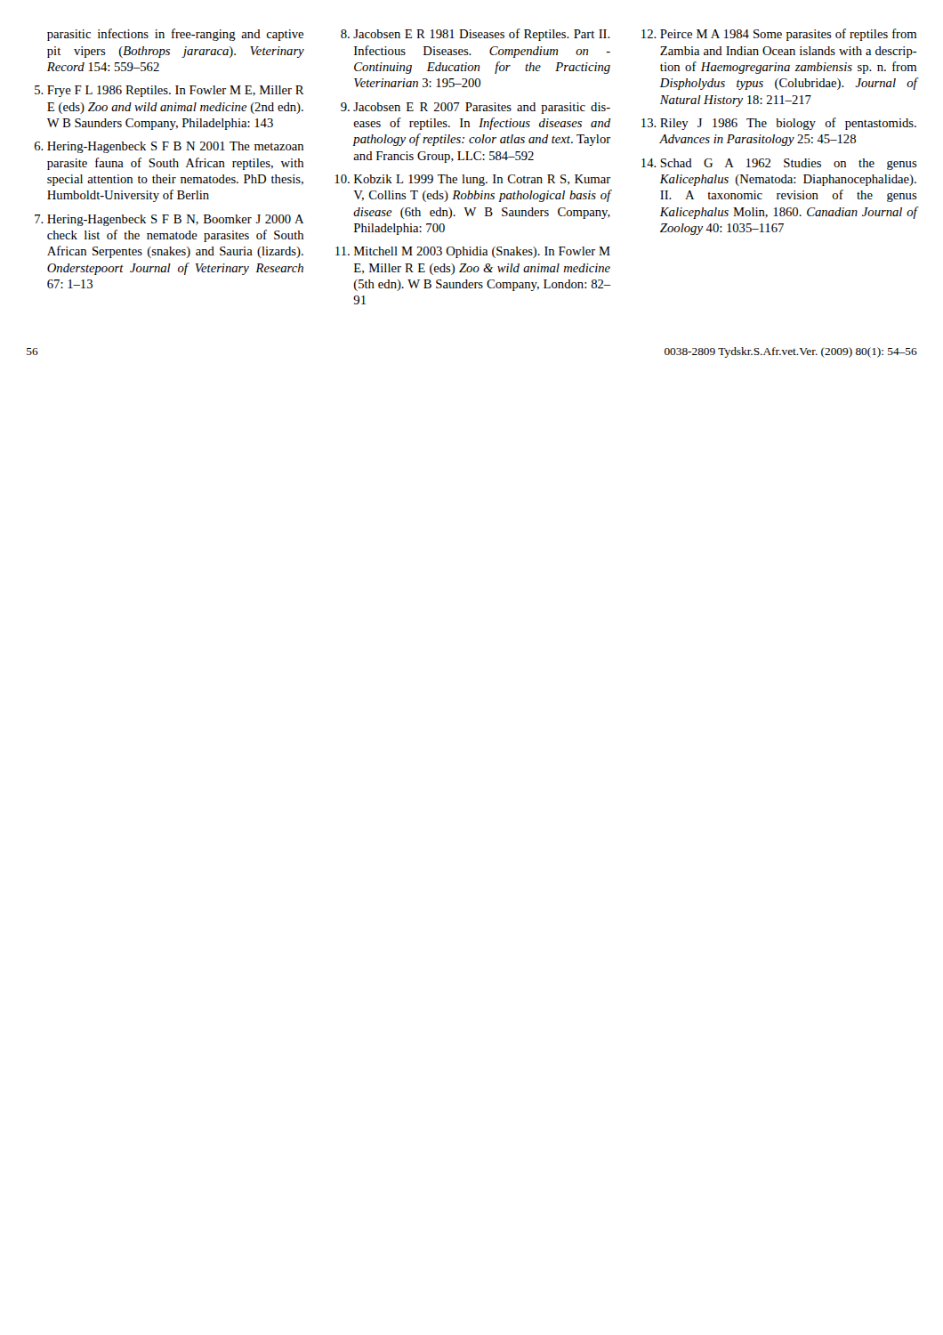parasitic infections in free-ranging and captive pit vipers (Bothrops jararaca). Veterinary Record 154: 559–562
Frye F L 1986 Reptiles. In Fowler M E, Miller R E (eds) Zoo and wild animal medicine (2nd edn). W B Saunders Company, Philadelphia: 143
Hering-Hagenbeck S F B N 2001 The metazoan parasite fauna of South African reptiles, with special attention to their nematodes. PhD thesis, Humboldt-University of Berlin
Hering-Hagenbeck S F B N, Boomker J 2000 A check list of the nematode parasites of South African Serpentes (snakes) and Sauria (lizards). Onderstepoort Journal of Veterinary Research 67: 1–13
Jacobsen E R 1981 Diseases of Reptiles. Part II. Infectious Diseases. Compendium on - Continuing Education for the Practicing Veterinarian 3: 195–200
Jacobsen E R 2007 Parasites and parasitic diseases of reptiles. In Infectious diseases and pathology of reptiles: color atlas and text. Taylor and Francis Group, LLC: 584–592
Kobzik L 1999 The lung. In Cotran R S, Kumar V, Collins T (eds) Robbins pathological basis of disease (6th edn). W B Saunders Company, Philadelphia: 700
Mitchell M 2003 Ophidia (Snakes). In Fowler M E, Miller R E (eds) Zoo & wild animal medicine (5th edn). W B Saunders Company, London: 82–91
Peirce M A 1984 Some parasites of reptiles from Zambia and Indian Ocean islands with a description of Haemogregarina zambiensis sp. n. from Dispholydus typus (Colubridae). Journal of Natural History 18: 211–217
Riley J 1986 The biology of pentastomids. Advances in Parasitology 25: 45–128
Schad G A 1962 Studies on the genus Kalicephalus (Nematoda: Diaphanocephalidae). II. A taxonomic revision of the genus Kalicephalus Molin, 1860. Canadian Journal of Zoology 40: 1035–1167
56 0038-2809 Tydskr.S.Afr.vet.Ver. (2009) 80(1): 54–56